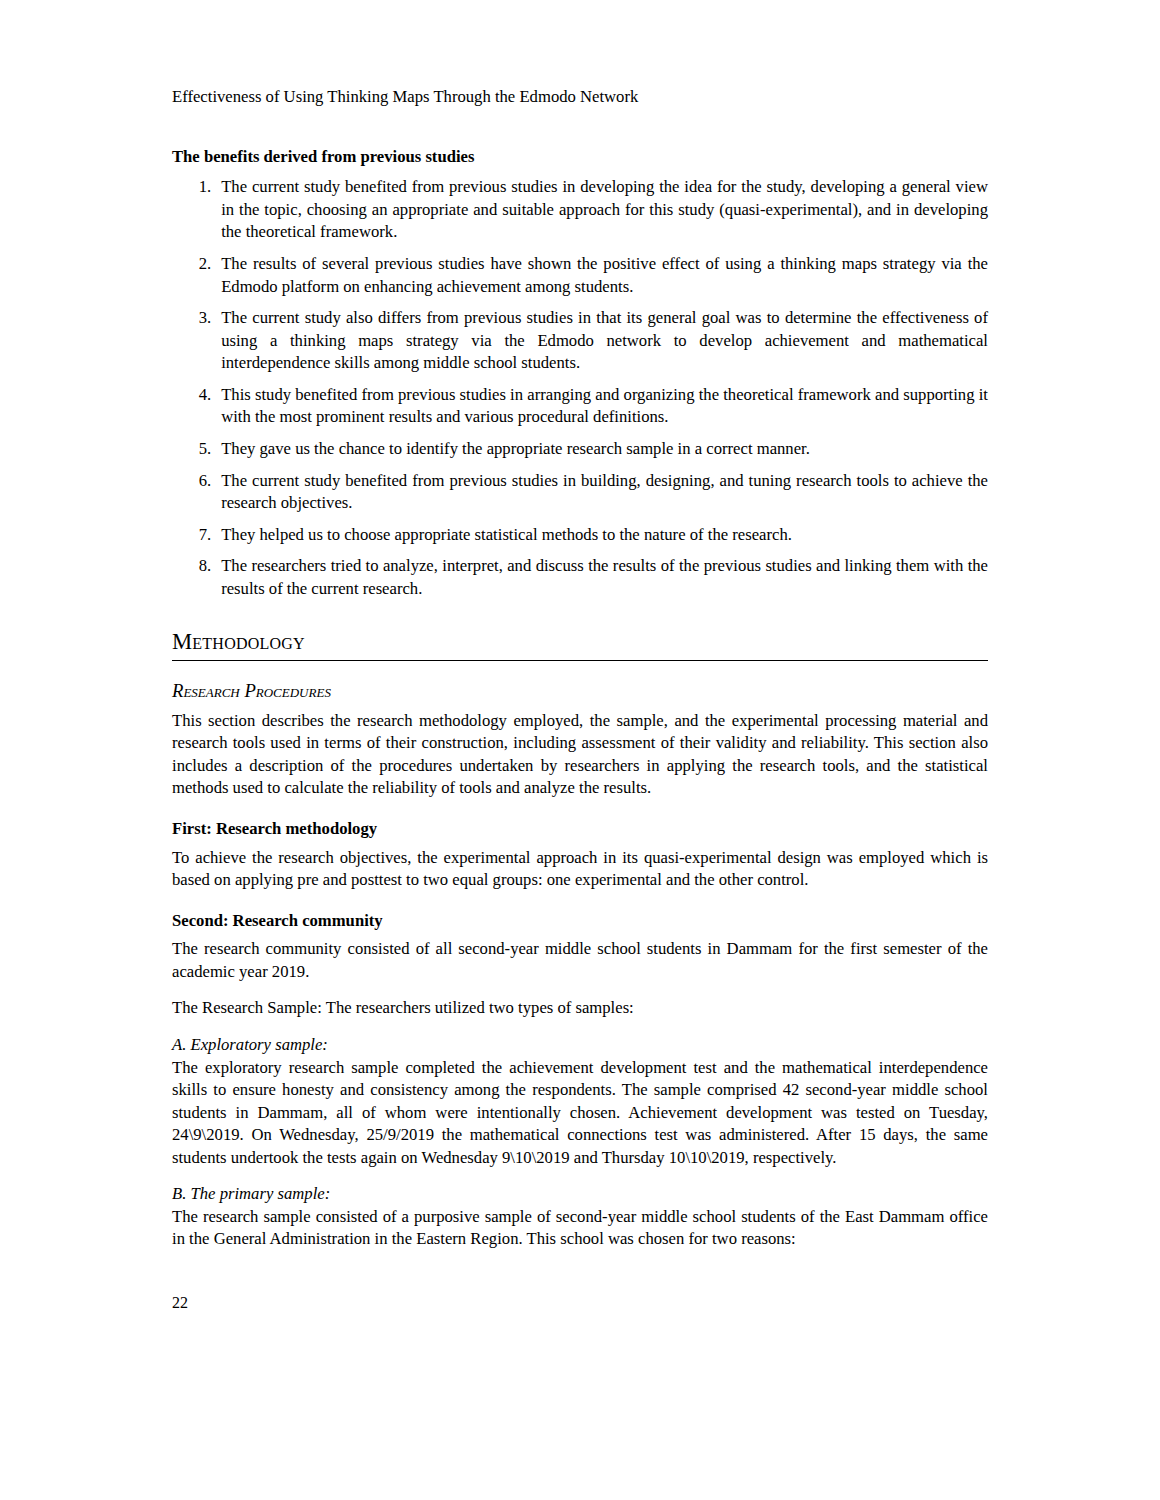Effectiveness of Using Thinking Maps Through the Edmodo Network
The benefits derived from previous studies
The current study benefited from previous studies in developing the idea for the study, developing a general view in the topic, choosing an appropriate and suitable approach for this study (quasi-experimental), and in developing the theoretical framework.
The results of several previous studies have shown the positive effect of using a thinking maps strategy via the Edmodo platform on enhancing achievement among students.
The current study also differs from previous studies in that its general goal was to determine the effectiveness of using a thinking maps strategy via the Edmodo network to develop achievement and mathematical interdependence skills among middle school students.
This study benefited from previous studies in arranging and organizing the theoretical framework and supporting it with the most prominent results and various procedural definitions.
They gave us the chance to identify the appropriate research sample in a correct manner.
The current study benefited from previous studies in building, designing, and tuning research tools to achieve the research objectives.
They helped us to choose appropriate statistical methods to the nature of the research.
The researchers tried to analyze, interpret, and discuss the results of the previous studies and linking them with the results of the current research.
Methodology
Research Procedures
This section describes the research methodology employed, the sample, and the experimental processing material and research tools used in terms of their construction, including assessment of their validity and reliability. This section also includes a description of the procedures undertaken by researchers in applying the research tools, and the statistical methods used to calculate the reliability of tools and analyze the results.
First: Research methodology
To achieve the research objectives, the experimental approach in its quasi-experimental design was employed which is based on applying pre and posttest to two equal groups: one experimental and the other control.
Second: Research community
The research community consisted of all second-year middle school students in Dammam for the first semester of the academic year 2019.
The Research Sample: The researchers utilized two types of samples:
A. Exploratory sample:
The exploratory research sample completed the achievement development test and the mathematical interdependence skills to ensure honesty and consistency among the respondents. The sample comprised 42 second-year middle school students in Dammam, all of whom were intentionally chosen. Achievement development was tested on Tuesday, 24\9\2019. On Wednesday, 25/9/2019 the mathematical connections test was administered. After 15 days, the same students undertook the tests again on Wednesday 9\10\2019 and Thursday 10\10\2019, respectively.
B. The primary sample:
The research sample consisted of a purposive sample of second-year middle school students of the East Dammam office in the General Administration in the Eastern Region. This school was chosen for two reasons:
22